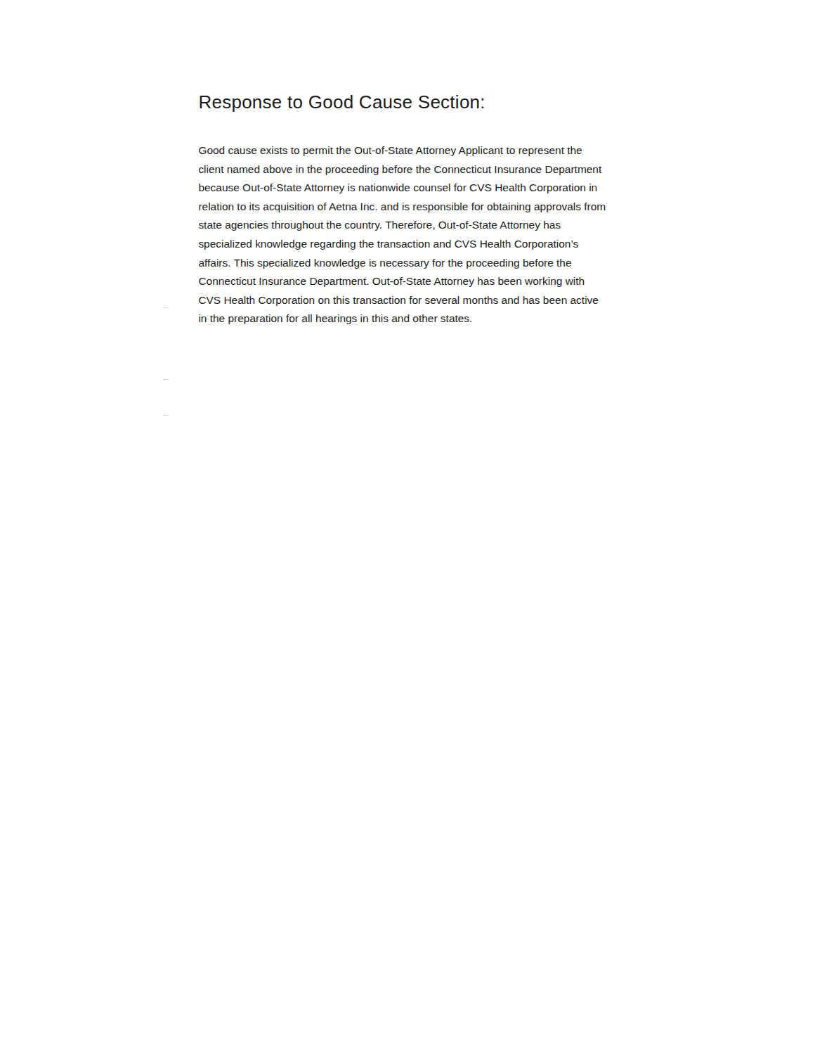Response to Good Cause Section:
Good cause exists to permit the Out-of-State Attorney Applicant to represent the client named above in the proceeding before the Connecticut Insurance Department because Out-of-State Attorney is nationwide counsel for CVS Health Corporation in relation to its acquisition of Aetna Inc. and is responsible for obtaining approvals from state agencies throughout the country. Therefore, Out-of-State Attorney has specialized knowledge regarding the transaction and CVS Health Corporation’s affairs. This specialized knowledge is necessary for the proceeding before the Connecticut Insurance Department. Out-of-State Attorney has been working with CVS Health Corporation on this transaction for several months and has been active in the preparation for all hearings in this and other states.